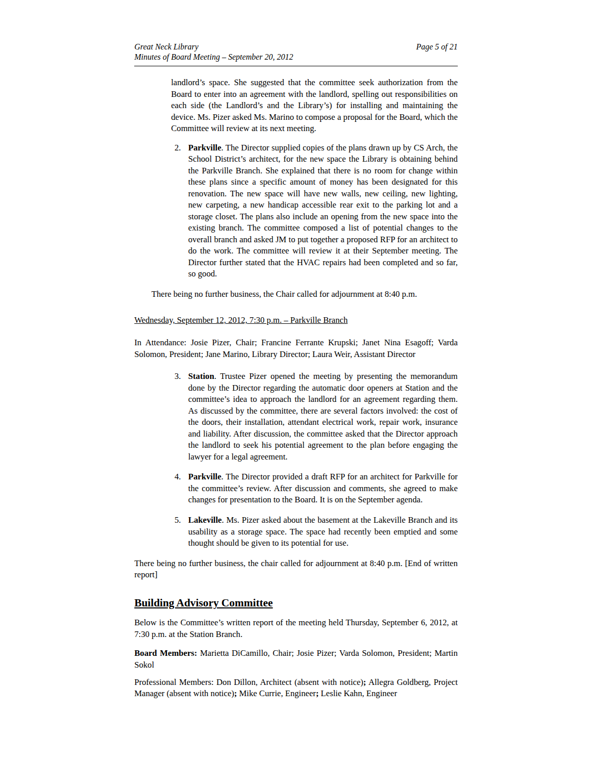Great Neck Library
Minutes of Board Meeting – September 20, 2012
Page 5 of 21
landlord’s space. She suggested that the committee seek authorization from the Board to enter into an agreement with the landlord, spelling out responsibilities on each side (the Landlord’s and the Library’s) for installing and maintaining the device. Ms. Pizer asked Ms. Marino to compose a proposal for the Board, which the Committee will review at its next meeting.
2. Parkville. The Director supplied copies of the plans drawn up by CS Arch, the School District’s architect, for the new space the Library is obtaining behind the Parkville Branch. She explained that there is no room for change within these plans since a specific amount of money has been designated for this renovation. The new space will have new walls, new ceiling, new lighting, new carpeting, a new handicap accessible rear exit to the parking lot and a storage closet. The plans also include an opening from the new space into the existing branch. The committee composed a list of potential changes to the overall branch and asked JM to put together a proposed RFP for an architect to do the work. The committee will review it at their September meeting. The Director further stated that the HVAC repairs had been completed and so far, so good.
There being no further business, the Chair called for adjournment at 8:40 p.m.
Wednesday, September 12, 2012, 7:30 p.m. – Parkville Branch
In Attendance: Josie Pizer, Chair; Francine Ferrante Krupski; Janet Nina Esagoff; Varda Solomon, President; Jane Marino, Library Director; Laura Weir, Assistant Director
3. Station. Trustee Pizer opened the meeting by presenting the memorandum done by the Director regarding the automatic door openers at Station and the committee’s idea to approach the landlord for an agreement regarding them. As discussed by the committee, there are several factors involved: the cost of the doors, their installation, attendant electrical work, repair work, insurance and liability. After discussion, the committee asked that the Director approach the landlord to seek his potential agreement to the plan before engaging the lawyer for a legal agreement.
4. Parkville. The Director provided a draft RFP for an architect for Parkville for the committee’s review. After discussion and comments, she agreed to make changes for presentation to the Board. It is on the September agenda.
5. Lakeville. Ms. Pizer asked about the basement at the Lakeville Branch and its usability as a storage space. The space had recently been emptied and some thought should be given to its potential for use.
There being no further business, the chair called for adjournment at 8:40 p.m. [End of written report]
Building Advisory Committee
Below is the Committee’s written report of the meeting held Thursday, September 6, 2012, at 7:30 p.m. at the Station Branch.
Board Members: Marietta DiCamillo, Chair; Josie Pizer; Varda Solomon, President; Martin Sokol
Professional Members: Don Dillon, Architect (absent with notice); Allegra Goldberg, Project Manager (absent with notice); Mike Currie, Engineer; Leslie Kahn, Engineer